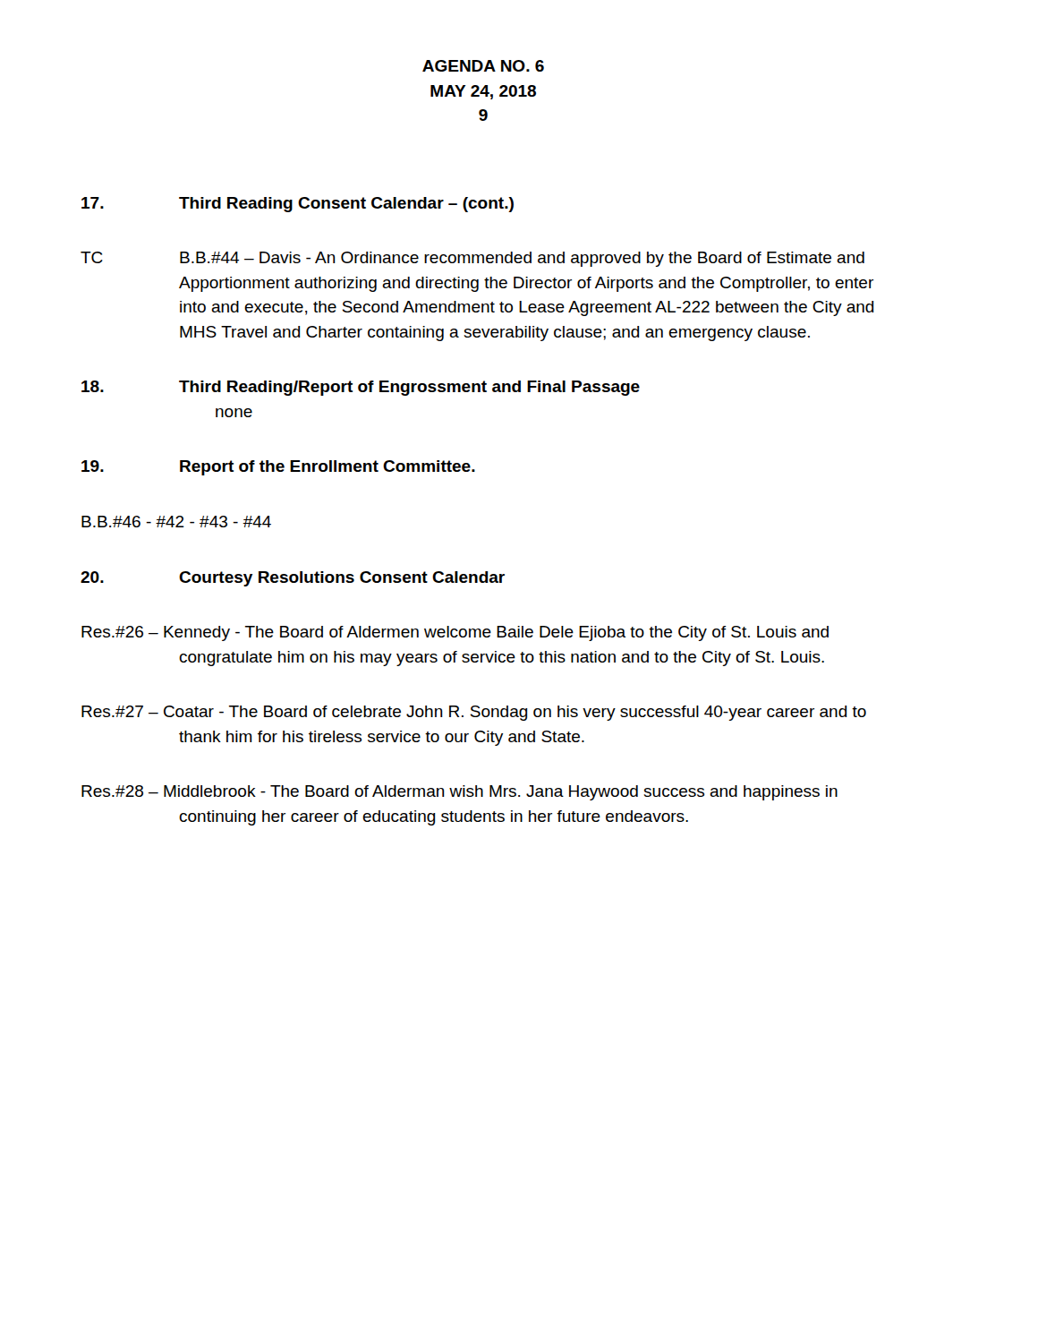AGENDA NO. 6
MAY 24, 2018
9
17.
Third Reading Consent Calendar – (cont.)
TC
B.B.#44 – Davis - An Ordinance recommended and approved by the Board of Estimate and Apportionment authorizing and directing the Director of Airports and the Comptroller, to enter into and execute, the Second Amendment to Lease Agreement AL-222 between the City and MHS Travel and Charter containing a severability clause; and an emergency clause.
18.
Third Reading/Report of Engrossment and Final Passage
none
19.
Report of the Enrollment Committee.
B.B.#46 - #42 - #43 - #44
20.
Courtesy Resolutions Consent Calendar
Res.#26 – Kennedy - The Board of Aldermen welcome Baile Dele Ejioba to the City of St. Louis and congratulate him on his may years of service to this nation and to the City of St. Louis.
Res.#27 – Coatar - The Board of celebrate John R. Sondag on his very successful 40-year career and to thank him for his tireless service to our City and State.
Res.#28 – Middlebrook - The Board of Alderman wish Mrs. Jana Haywood success and happiness in continuing her career of educating students in her future endeavors.